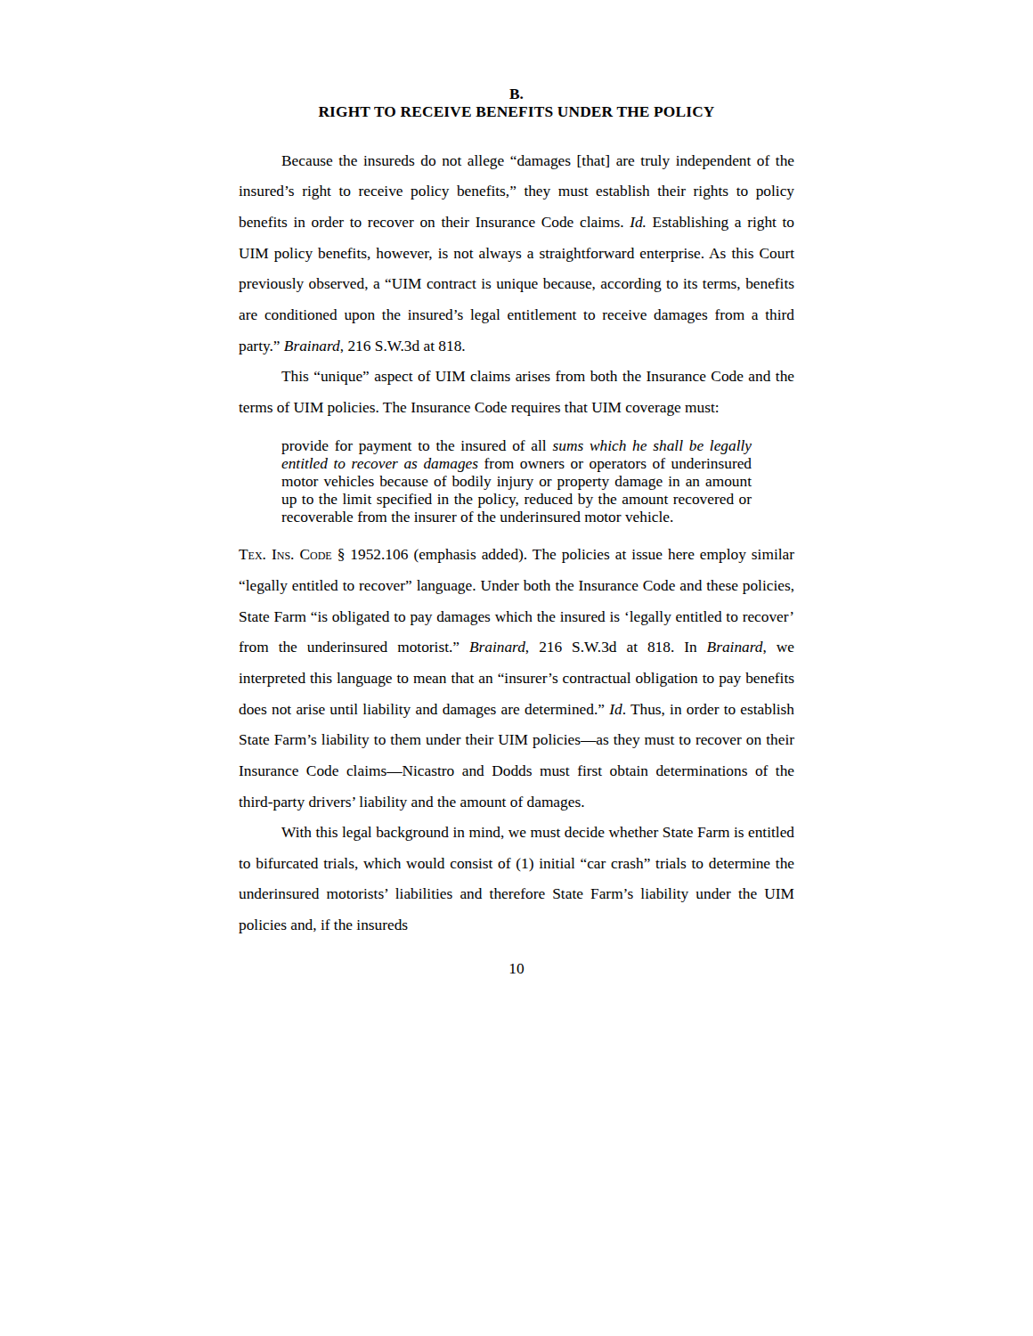B. RIGHT TO RECEIVE BENEFITS UNDER THE POLICY
Because the insureds do not allege “damages [that] are truly independent of the insured’s right to receive policy benefits,” they must establish their rights to policy benefits in order to recover on their Insurance Code claims. Id. Establishing a right to UIM policy benefits, however, is not always a straightforward enterprise. As this Court previously observed, a “UIM contract is unique because, according to its terms, benefits are conditioned upon the insured’s legal entitlement to receive damages from a third party.” Brainard, 216 S.W.3d at 818.
This “unique” aspect of UIM claims arises from both the Insurance Code and the terms of UIM policies. The Insurance Code requires that UIM coverage must:
provide for payment to the insured of all sums which he shall be legally entitled to recover as damages from owners or operators of underinsured motor vehicles because of bodily injury or property damage in an amount up to the limit specified in the policy, reduced by the amount recovered or recoverable from the insurer of the underinsured motor vehicle.
Tex. Ins. Code § 1952.106 (emphasis added). The policies at issue here employ similar “legally entitled to recover” language. Under both the Insurance Code and these policies, State Farm “is obligated to pay damages which the insured is ‘legally entitled to recover’ from the underinsured motorist.” Brainard, 216 S.W.3d at 818. In Brainard, we interpreted this language to mean that an “insurer’s contractual obligation to pay benefits does not arise until liability and damages are determined.” Id. Thus, in order to establish State Farm’s liability to them under their UIM policies—as they must to recover on their Insurance Code claims—Nicastro and Dodds must first obtain determinations of the third-party drivers’ liability and the amount of damages.
With this legal background in mind, we must decide whether State Farm is entitled to bifurcated trials, which would consist of (1) initial “car crash” trials to determine the underinsured motorists’ liabilities and therefore State Farm’s liability under the UIM policies and, if the insureds
10